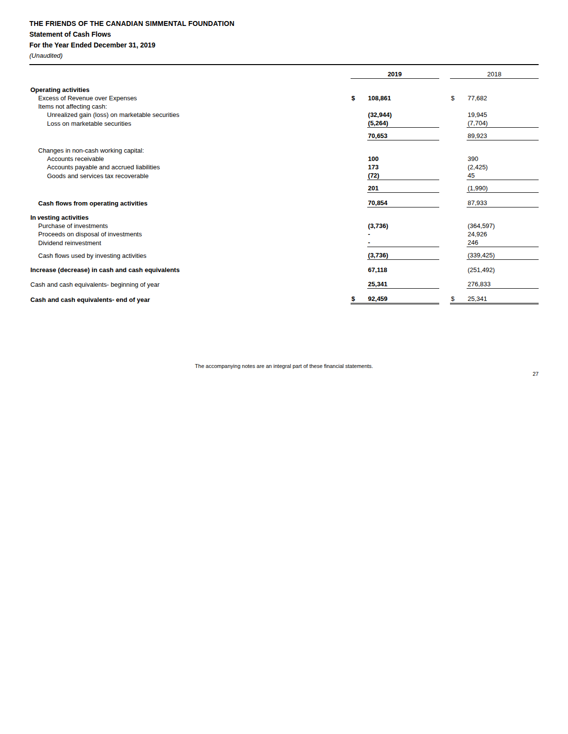THE FRIENDS OF THE CANADIAN SIMMENTAL FOUNDATION
Statement of Cash Flows
For the Year Ended December 31, 2019
(Unaudited)
| | 2019 | | 2018 |
| Operating activities | | | | | |
| Excess of Revenue over Expenses | $ | 108,861 | | $ | 77,682 |
| Items not affecting cash: | | | | | |
| Unrealized gain (loss) on marketable securities | | (32,944) | | | 19,945 |
| Loss on marketable securities | | (5,264) | | | (7,704) |
| | | 70,653 | | | 89,923 |
| Changes in non-cash working capital: | | | | | |
| Accounts receivable | | 100 | | | 390 |
| Accounts payable and accrued liabilities | | 173 | | | (2,425) |
| Goods and services tax recoverable | | (72) | | | 45 |
| | | 201 | | | (1,990) |
| Cash flows from operating activities | | 70,854 | | | 87,933 |
| In v esting activities | | | | | |
| Purchase of investments | | (3,736) | | | (364,597) |
| Proceeds on disposal of investments | | - | | | 24,926 |
| Dividend reinvestment | | - | | | 246 |
| Cash flows used by investing activities | | (3,736) | | | (339,425) |
| Increase (decrease) in cash and cash equivalents | | 67,118 | | | (251,492) |
| Cash and cash equivalents- beginning of year | | 25,341 | | | 276,833 |
| Cash and cash equivalents- end of year | $ | 92,459 | | $ | 25,341 |
The accompanying notes are an integral part of these financial statements.
27